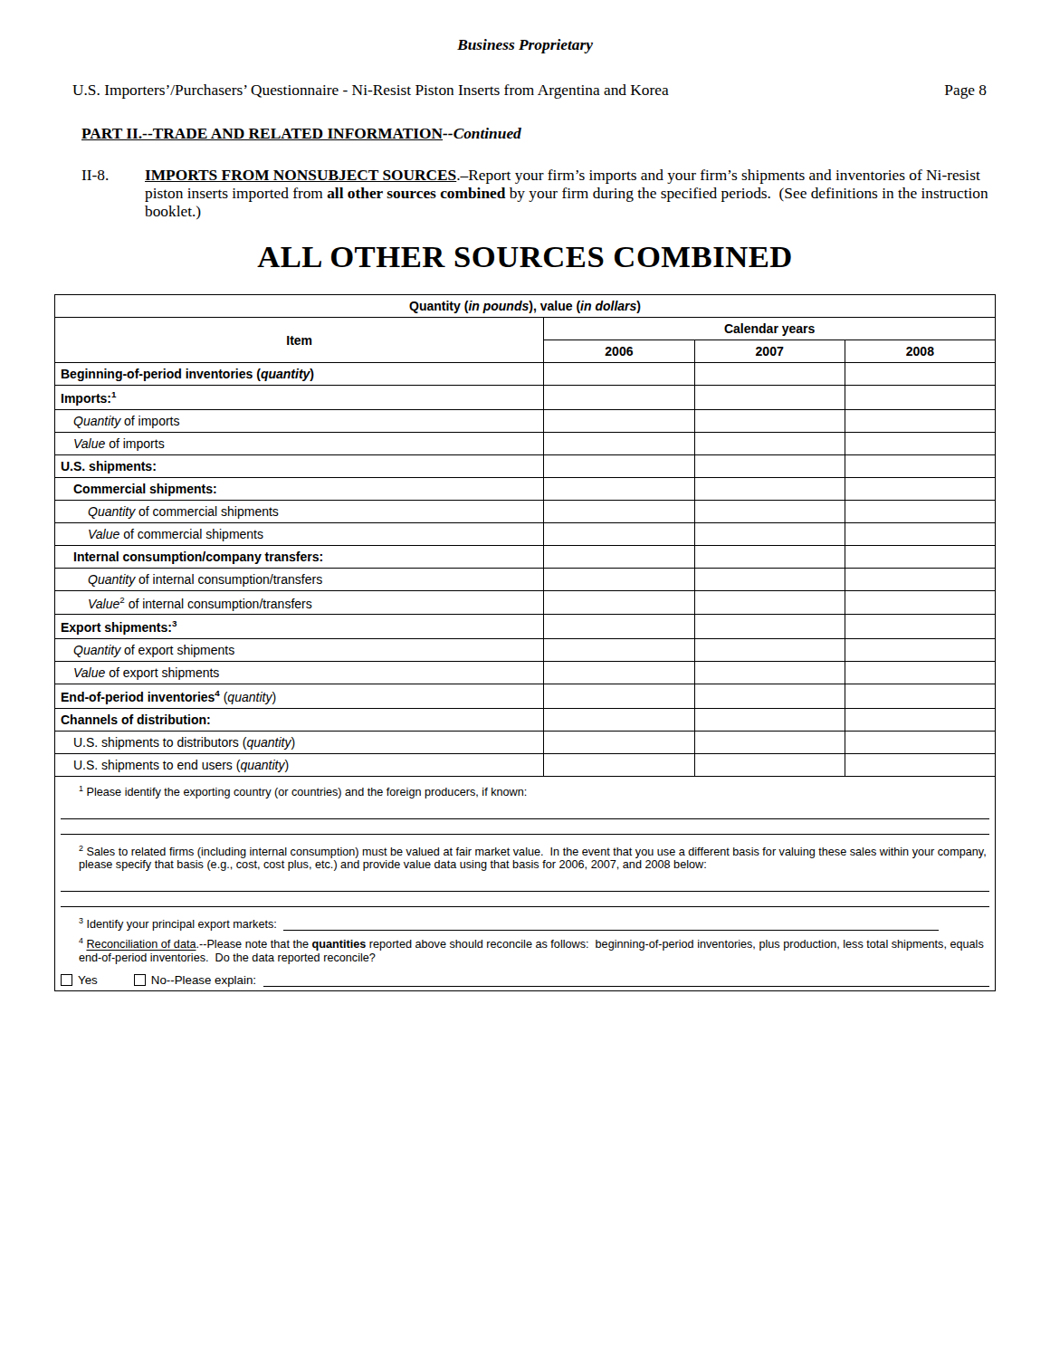Business Proprietary
U.S. Importers’/Purchasers’ Questionnaire - Ni-Resist Piston Inserts from Argentina and Korea
Page 8
PART II.--TRADE AND RELATED INFORMATION--Continued
II-8.
IMPORTS FROM NONSUBJECT SOURCES.–Report your firm’s imports and your firm’s shipments and inventories of Ni-resist piston inserts imported from all other sources combined by your firm during the specified periods. (See definitions in the instruction booklet.)
ALL OTHER SOURCES COMBINED
| Quantity ( in pounds ), value ( in dollars ) |
| Item | Calendar years |
| 2006 | 2007 | 2008 |
| Beginning-of-period inventories ( quantity ) | | | |
| Imports: 1 | | | |
| Quantity of imports | | | |
| Value of imports | | | |
| U.S. shipments: | | | |
| Commercial shipments: | | | |
| Quantity of commercial shipments | | | |
| Value of commercial shipments | | | |
| Internal consumption/company transfers: | | | |
| Quantity of internal consumption/transfers | | | |
| Value 2 of internal consumption/transfers | | | |
| Export shipments: 3 | | | |
| Quantity of export shipments | | | |
| Value of export shipments | | | |
| End-of-period inventories 4 ( quantity ) | | | |
| Channels of distribution: | | | |
| U.S. shipments to distributors ( quantity ) | | | |
| U.S. shipments to end users ( quantity ) | | | |
| 1 Please identify the exporting country (or countries) and the foreign producers, if known: 2 Sales to related firms (including internal consumption) must be valued at fair market value. In the event that you use a different basis for valuing these sales within your company, please specify that basis (e.g., cost, cost plus, etc.) and provide value data using that basis for 2006, 2007, and 2008 below: 3 Identify your principal export markets: 4 Reconciliation of data .--Please note that the quantities reported above should reconcile as follows: beginning-of-period inventories, plus production, less total shipments, equals end-of-period inventories. Do the data reported reconcile? Yes No--Please explain: |